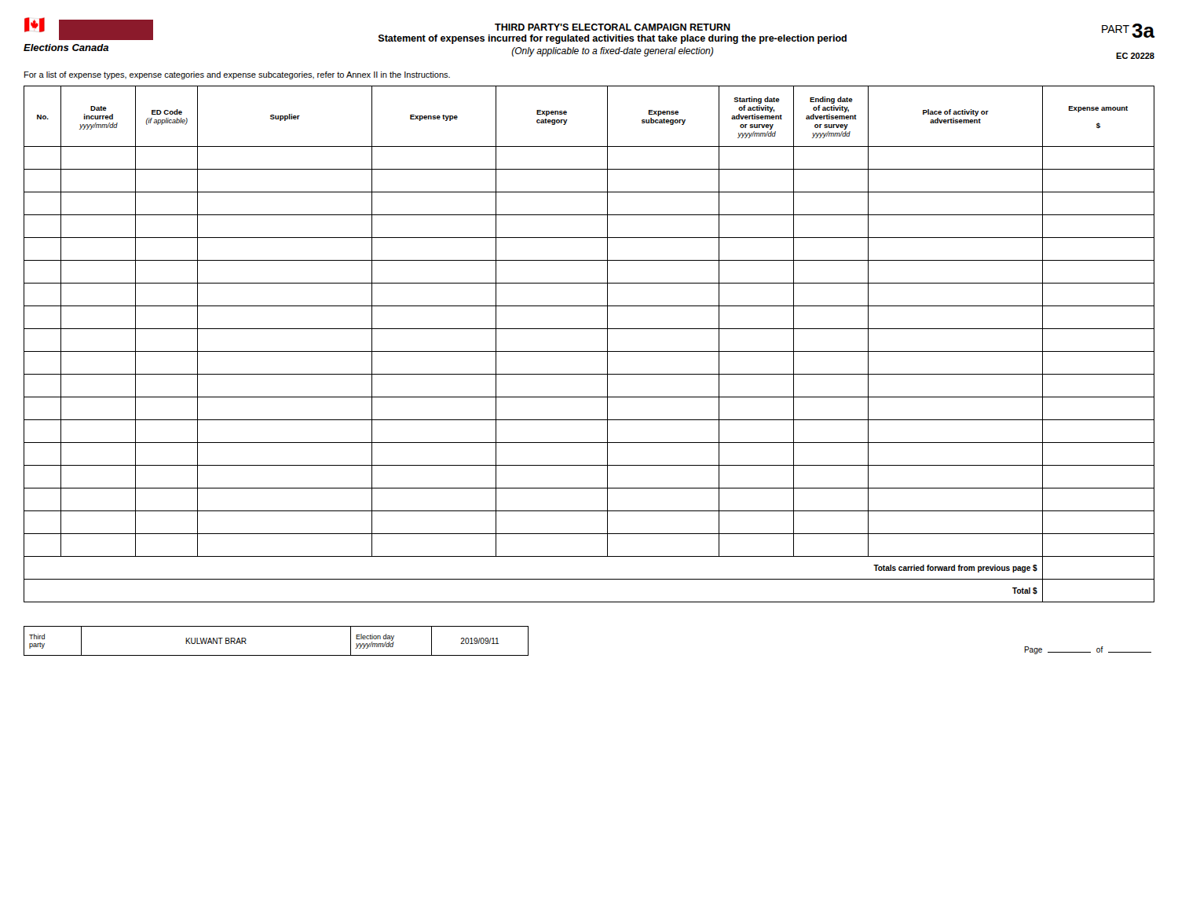🇨🇦
Elections Canada
THIRD PARTY'S ELECTORAL CAMPAIGN RETURN
Statement of expenses incurred for regulated activities that take place during the pre-election period
(Only applicable to a fixed-date general election)
PART 3a
EC 20228
For a list of expense types, expense categories and expense subcategories, refer to Annex II in the Instructions.
| No. | Date incurred yyyy/mm/dd | ED Code (if applicable) | Supplier | Expense type | Expense category | Expense subcategory | Starting date of activity, advertisement or survey yyyy/mm/dd | Ending date of activity, advertisement or survey yyyy/mm/dd | Place of activity or advertisement | Expense amount $ |
| --- | --- | --- | --- | --- | --- | --- | --- | --- | --- | --- |
| Totals carried forward from previous page $ | |
| Total $ | |
| Third party | KULWANT BRAR | Election day yyyy/mm/dd | 2019/09/11 |
Page of